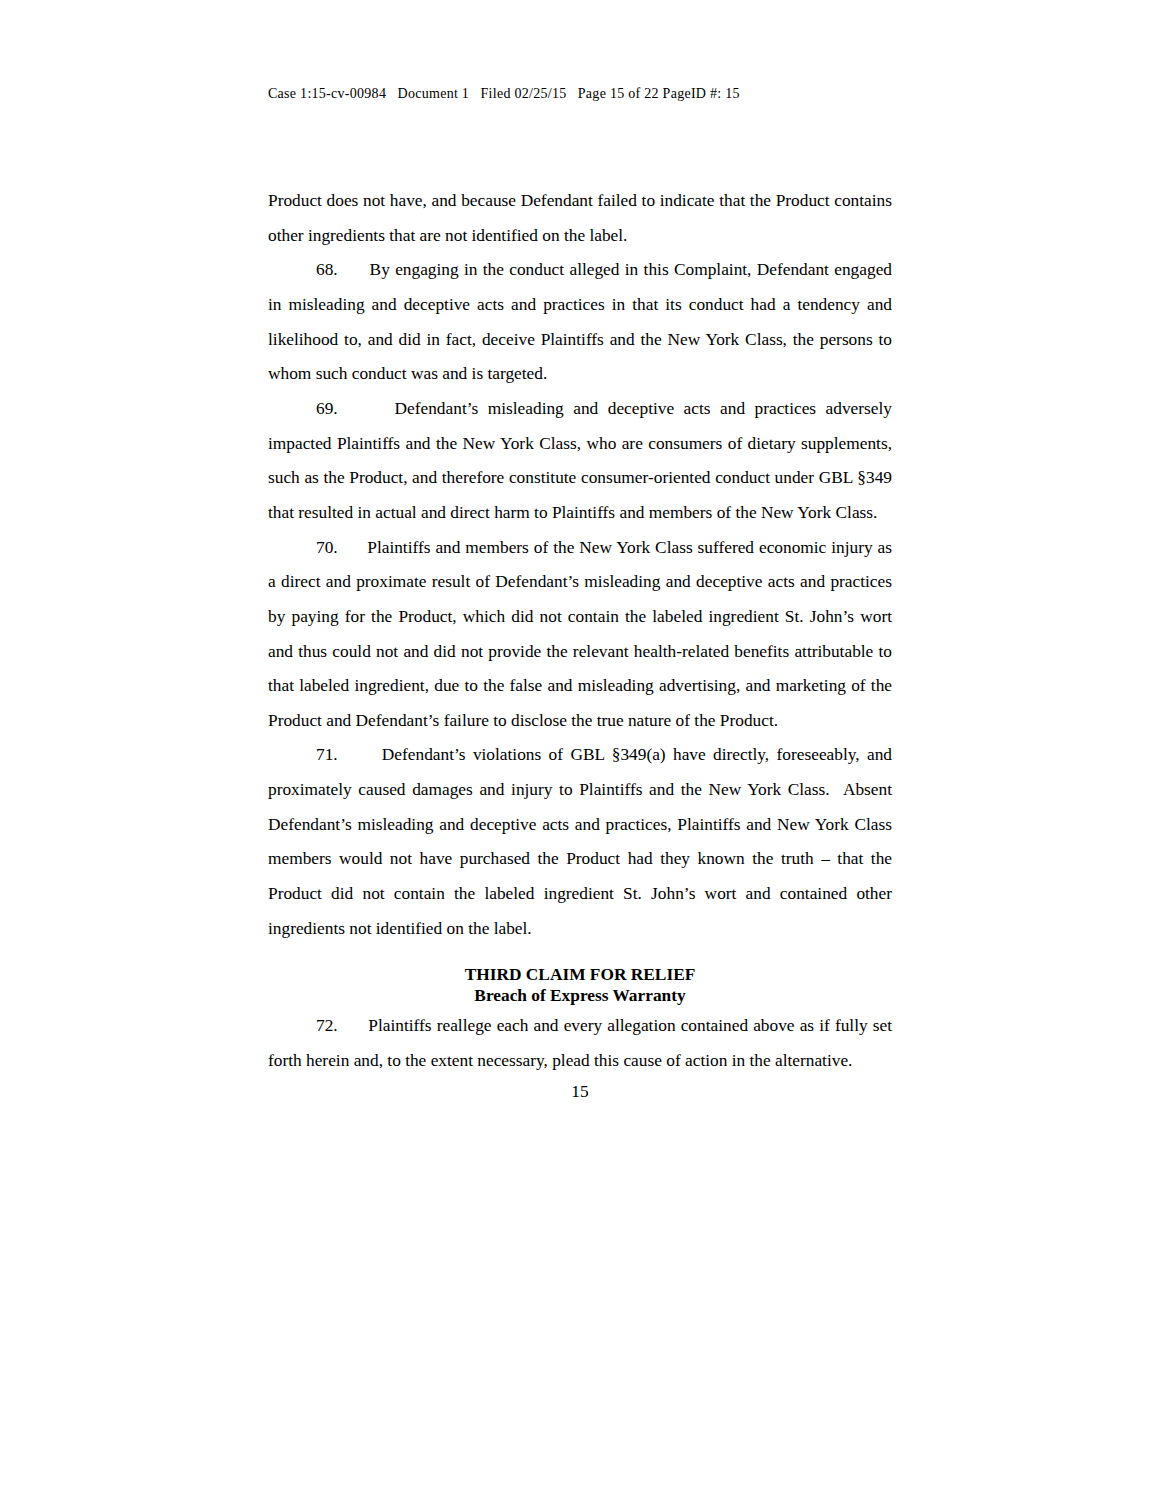Case 1:15-cv-00984 Document 1 Filed 02/25/15 Page 15 of 22 PageID #: 15
Product does not have, and because Defendant failed to indicate that the Product contains other ingredients that are not identified on the label.
68. By engaging in the conduct alleged in this Complaint, Defendant engaged in misleading and deceptive acts and practices in that its conduct had a tendency and likelihood to, and did in fact, deceive Plaintiffs and the New York Class, the persons to whom such conduct was and is targeted.
69. Defendant’s misleading and deceptive acts and practices adversely impacted Plaintiffs and the New York Class, who are consumers of dietary supplements, such as the Product, and therefore constitute consumer-oriented conduct under GBL §349 that resulted in actual and direct harm to Plaintiffs and members of the New York Class.
70. Plaintiffs and members of the New York Class suffered economic injury as a direct and proximate result of Defendant’s misleading and deceptive acts and practices by paying for the Product, which did not contain the labeled ingredient St. John’s wort and thus could not and did not provide the relevant health-related benefits attributable to that labeled ingredient, due to the false and misleading advertising, and marketing of the Product and Defendant’s failure to disclose the true nature of the Product.
71. Defendant’s violations of GBL §349(a) have directly, foreseeably, and proximately caused damages and injury to Plaintiffs and the New York Class. Absent Defendant’s misleading and deceptive acts and practices, Plaintiffs and New York Class members would not have purchased the Product had they known the truth – that the Product did not contain the labeled ingredient St. John’s wort and contained other ingredients not identified on the label.
THIRD CLAIM FOR RELIEF
Breach of Express Warranty
72. Plaintiffs reallege each and every allegation contained above as if fully set forth herein and, to the extent necessary, plead this cause of action in the alternative.
15